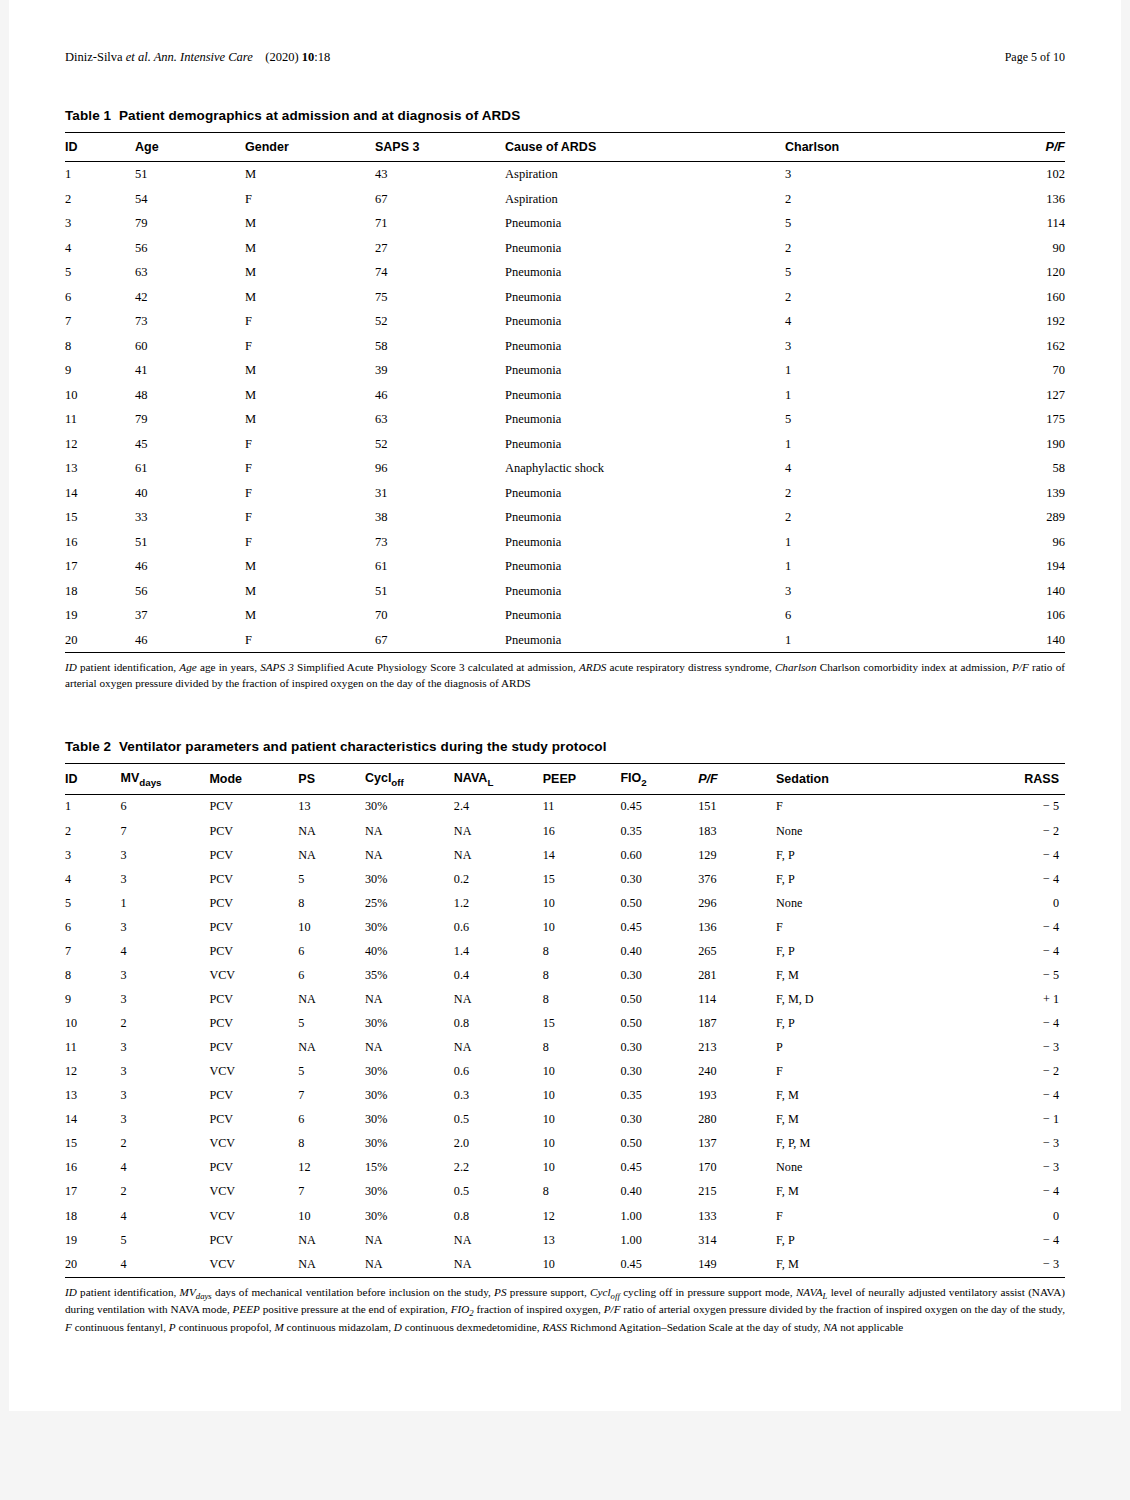Diniz-Silva et al. Ann. Intensive Care (2020) 10:18
Page 5 of 10
Table 1 Patient demographics at admission and at diagnosis of ARDS
| ID | Age | Gender | SAPS 3 | Cause of ARDS | Charlson | P/F |
| --- | --- | --- | --- | --- | --- | --- |
| 1 | 51 | M | 43 | Aspiration | 3 | 102 |
| 2 | 54 | F | 67 | Aspiration | 2 | 136 |
| 3 | 79 | M | 71 | Pneumonia | 5 | 114 |
| 4 | 56 | M | 27 | Pneumonia | 2 | 90 |
| 5 | 63 | M | 74 | Pneumonia | 5 | 120 |
| 6 | 42 | M | 75 | Pneumonia | 2 | 160 |
| 7 | 73 | F | 52 | Pneumonia | 4 | 192 |
| 8 | 60 | F | 58 | Pneumonia | 3 | 162 |
| 9 | 41 | M | 39 | Pneumonia | 1 | 70 |
| 10 | 48 | M | 46 | Pneumonia | 1 | 127 |
| 11 | 79 | M | 63 | Pneumonia | 5 | 175 |
| 12 | 45 | F | 52 | Pneumonia | 1 | 190 |
| 13 | 61 | F | 96 | Anaphylactic shock | 4 | 58 |
| 14 | 40 | F | 31 | Pneumonia | 2 | 139 |
| 15 | 33 | F | 38 | Pneumonia | 2 | 289 |
| 16 | 51 | F | 73 | Pneumonia | 1 | 96 |
| 17 | 46 | M | 61 | Pneumonia | 1 | 194 |
| 18 | 56 | M | 51 | Pneumonia | 3 | 140 |
| 19 | 37 | M | 70 | Pneumonia | 6 | 106 |
| 20 | 46 | F | 67 | Pneumonia | 1 | 140 |
ID patient identification, Age age in years, SAPS 3 Simplified Acute Physiology Score 3 calculated at admission, ARDS acute respiratory distress syndrome, Charlson Charlson comorbidity index at admission, P/F ratio of arterial oxygen pressure divided by the fraction of inspired oxygen on the day of the diagnosis of ARDS
Table 2 Ventilator parameters and patient characteristics during the study protocol
| ID | MV days | Mode | PS | Cycl off | NAVA L | PEEP | FIO 2 | P/F | Sedation | RASS |
| --- | --- | --- | --- | --- | --- | --- | --- | --- | --- | --- |
| 1 | 6 | PCV | 13 | 30% | 2.4 | 11 | 0.45 | 151 | F | − 5 |
| 2 | 7 | PCV | NA | NA | NA | 16 | 0.35 | 183 | None | − 2 |
| 3 | 3 | PCV | NA | NA | NA | 14 | 0.60 | 129 | F, P | − 4 |
| 4 | 3 | PCV | 5 | 30% | 0.2 | 15 | 0.30 | 376 | F, P | − 4 |
| 5 | 1 | PCV | 8 | 25% | 1.2 | 10 | 0.50 | 296 | None | 0 |
| 6 | 3 | PCV | 10 | 30% | 0.6 | 10 | 0.45 | 136 | F | − 4 |
| 7 | 4 | PCV | 6 | 40% | 1.4 | 8 | 0.40 | 265 | F, P | − 4 |
| 8 | 3 | VCV | 6 | 35% | 0.4 | 8 | 0.30 | 281 | F, M | − 5 |
| 9 | 3 | PCV | NA | NA | NA | 8 | 0.50 | 114 | F, M, D | + 1 |
| 10 | 2 | PCV | 5 | 30% | 0.8 | 15 | 0.50 | 187 | F, P | − 4 |
| 11 | 3 | PCV | NA | NA | NA | 8 | 0.30 | 213 | P | − 3 |
| 12 | 3 | VCV | 5 | 30% | 0.6 | 10 | 0.30 | 240 | F | − 2 |
| 13 | 3 | PCV | 7 | 30% | 0.3 | 10 | 0.35 | 193 | F, M | − 4 |
| 14 | 3 | PCV | 6 | 30% | 0.5 | 10 | 0.30 | 280 | F, M | − 1 |
| 15 | 2 | VCV | 8 | 30% | 2.0 | 10 | 0.50 | 137 | F, P, M | − 3 |
| 16 | 4 | PCV | 12 | 15% | 2.2 | 10 | 0.45 | 170 | None | − 3 |
| 17 | 2 | VCV | 7 | 30% | 0.5 | 8 | 0.40 | 215 | F, M | − 4 |
| 18 | 4 | VCV | 10 | 30% | 0.8 | 12 | 1.00 | 133 | F | 0 |
| 19 | 5 | PCV | NA | NA | NA | 13 | 1.00 | 314 | F, P | − 4 |
| 20 | 4 | VCV | NA | NA | NA | 10 | 0.45 | 149 | F, M | − 3 |
ID patient identification, MVdays days of mechanical ventilation before inclusion on the study, PS pressure support, Cycloff cycling off in pressure support mode, NAVAL level of neurally adjusted ventilatory assist (NAVA) during ventilation with NAVA mode, PEEP positive pressure at the end of expiration, FIO2 fraction of inspired oxygen, P/F ratio of arterial oxygen pressure divided by the fraction of inspired oxygen on the day of the study, F continuous fentanyl, P continuous propofol, M continuous midazolam, D continuous dexmedetomidine, RASS Richmond Agitation–Sedation Scale at the day of study, NA not applicable